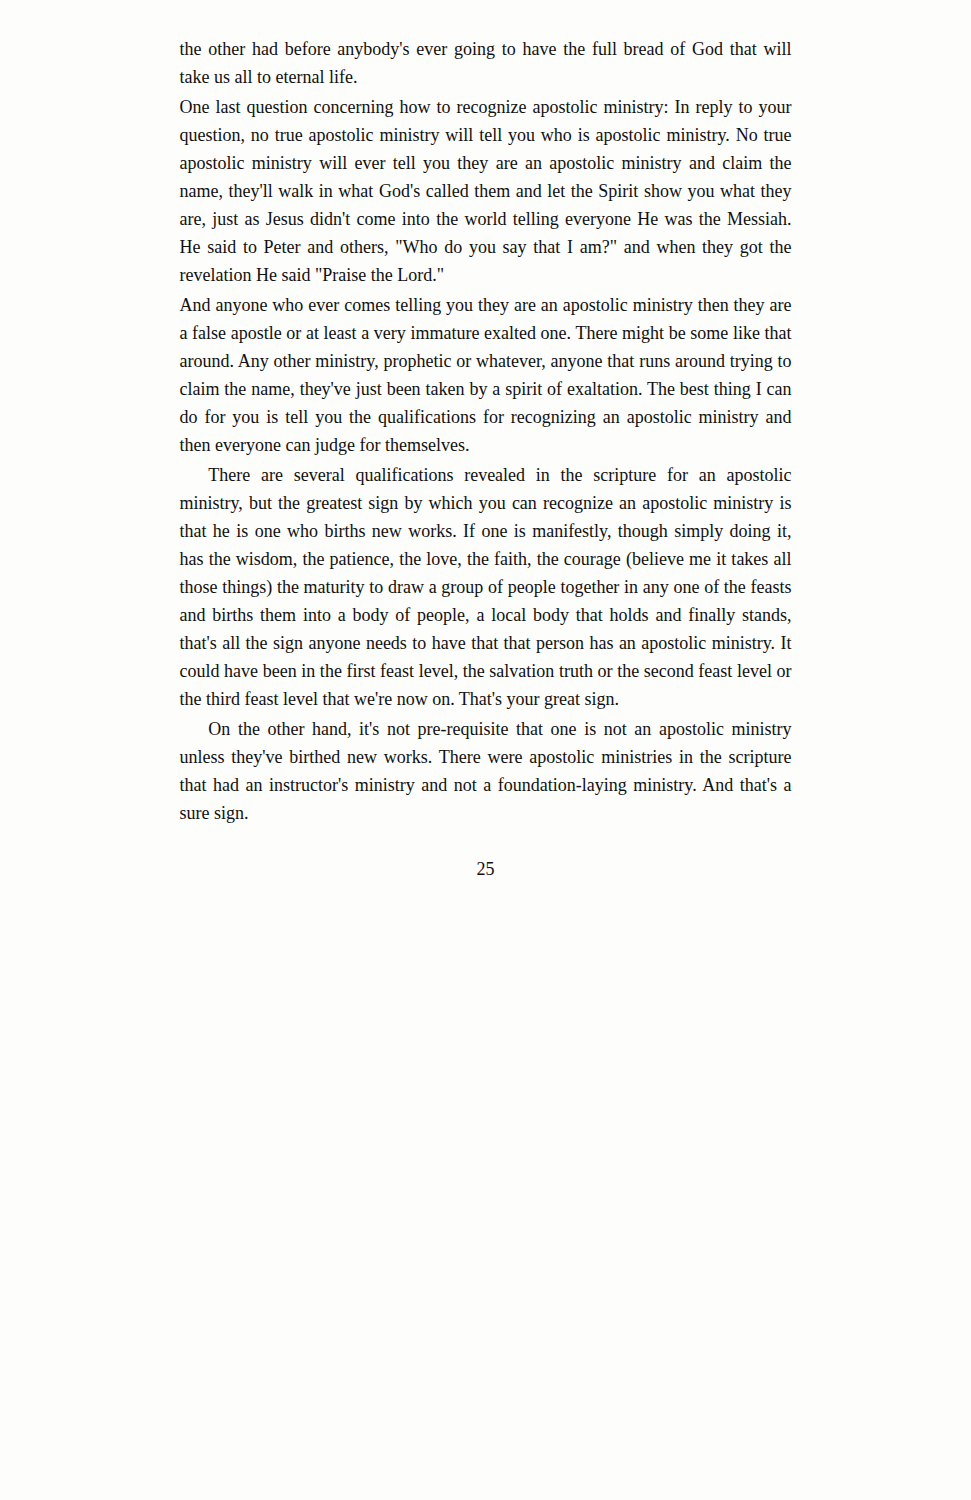the other had before anybody's ever going to have the full bread of God that will take us all to eternal life.
One last question concerning how to recognize apostolic ministry: In reply to your question, no true apostolic ministry will tell you who is apostolic ministry. No true apostolic ministry will ever tell you they are an apostolic ministry and claim the name, they'll walk in what God's called them and let the Spirit show you what they are, just as Jesus didn't come into the world telling everyone He was the Messiah. He said to Peter and others, "Who do you say that I am?" and when they got the revelation He said "Praise the Lord."
And anyone who ever comes telling you they are an apostolic ministry then they are a false apostle or at least a very immature exalted one. There might be some like that around. Any other ministry, prophetic or whatever, anyone that runs around trying to claim the name, they've just been taken by a spirit of exaltation. The best thing I can do for you is tell you the qualifications for recognizing an apostolic ministry and then everyone can judge for themselves.
There are several qualifications revealed in the scripture for an apostolic ministry, but the greatest sign by which you can recognize an apostolic ministry is that he is one who births new works. If one is manifestly, though simply doing it, has the wisdom, the patience, the love, the faith, the courage (believe me it takes all those things) the maturity to draw a group of people together in any one of the feasts and births them into a body of people, a local body that holds and finally stands, that's all the sign anyone needs to have that that person has an apostolic ministry. It could have been in the first feast level, the salvation truth or the second feast level or the third feast level that we're now on. That's your great sign.
On the other hand, it's not pre-requisite that one is not an apostolic ministry unless they've birthed new works. There were apostolic ministries in the scripture that had an instructor's ministry and not a foundation-laying ministry. And that's a sure sign.
25